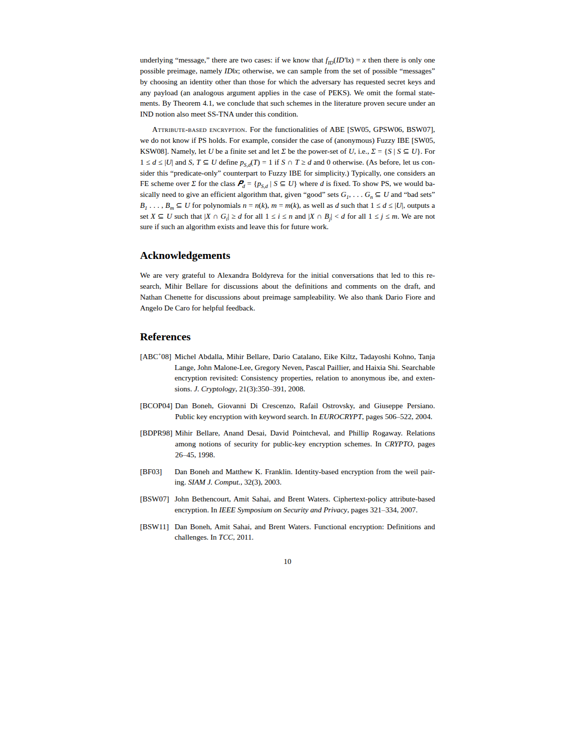underlying “message,” there are two cases: if we know that fID(ID′‖x) = x then there is only one possible preimage, namely ID‖x; otherwise, we can sample from the set of possible “messages” by choosing an identity other than those for which the adversary has requested secret keys and any payload (an analogous argument applies in the case of PEKS). We omit the formal statements. By Theorem 4.1, we conclude that such schemes in the literature proven secure under an IND notion also meet SS-TNA under this condition.
Attribute-based encryption. For the functionalities of ABE [SW05, GPSW06, BSW07], we do not know if PS holds. For example, consider the case of (anonymous) Fuzzy IBE [SW05, KSW08]. Namely, let U be a finite set and let Σ be the power-set of U, i.e., Σ = {S | S ⊆ U}. For 1 ≤ d ≤ |U| and S, T ⊆ U define pS,d(T) = 1 if S ∩ T ≥ d and 0 otherwise. (As before, let us consider this “predicate-only” counterpart to Fuzzy IBE for simplicity.) Typically, one considers an FE scheme over Σ for the class 𝑷d = {pS,d | S ⊆ U} where d is fixed. To show PS, we would basically need to give an efficient algorithm that, given “good” sets G1, . . . Gn ⊆ U and “bad sets” B1 . . . , Bm ⊆ U for polynomials n = n(k), m = m(k), as well as d such that 1 ≤ d ≤ |U|, outputs a set X ⊆ U such that |X ∩ Gi| ≥ d for all 1 ≤ i ≤ n and |X ∩ Bj| < d for all 1 ≤ j ≤ m. We are not sure if such an algorithm exists and leave this for future work.
Acknowledgements
We are very grateful to Alexandra Boldyreva for the initial conversations that led to this research, Mihir Bellare for discussions about the definitions and comments on the draft, and Nathan Chenette for discussions about preimage sampleability. We also thank Dario Fiore and Angelo De Caro for helpful feedback.
References
[ABC+08]
Michel Abdalla, Mihir Bellare, Dario Catalano, Eike Kiltz, Tadayoshi Kohno, Tanja Lange, John Malone-Lee, Gregory Neven, Pascal Paillier, and Haixia Shi. Searchable encryption revisited: Consistency properties, relation to anonymous ibe, and extensions. J. Cryptology, 21(3):350–391, 2008.
[BCOP04]
Dan Boneh, Giovanni Di Crescenzo, Rafail Ostrovsky, and Giuseppe Persiano. Public key encryption with keyword search. In EUROCRYPT, pages 506–522, 2004.
[BDPR98]
Mihir Bellare, Anand Desai, David Pointcheval, and Phillip Rogaway. Relations among notions of security for public-key encryption schemes. In CRYPTO, pages 26–45, 1998.
[BF03]
Dan Boneh and Matthew K. Franklin. Identity-based encryption from the weil pairing. SIAM J. Comput., 32(3), 2003.
[BSW07]
John Bethencourt, Amit Sahai, and Brent Waters. Ciphertext-policy attribute-based encryption. In IEEE Symposium on Security and Privacy, pages 321–334, 2007.
[BSW11]
Dan Boneh, Amit Sahai, and Brent Waters. Functional encryption: Definitions and challenges. In TCC, 2011.
10